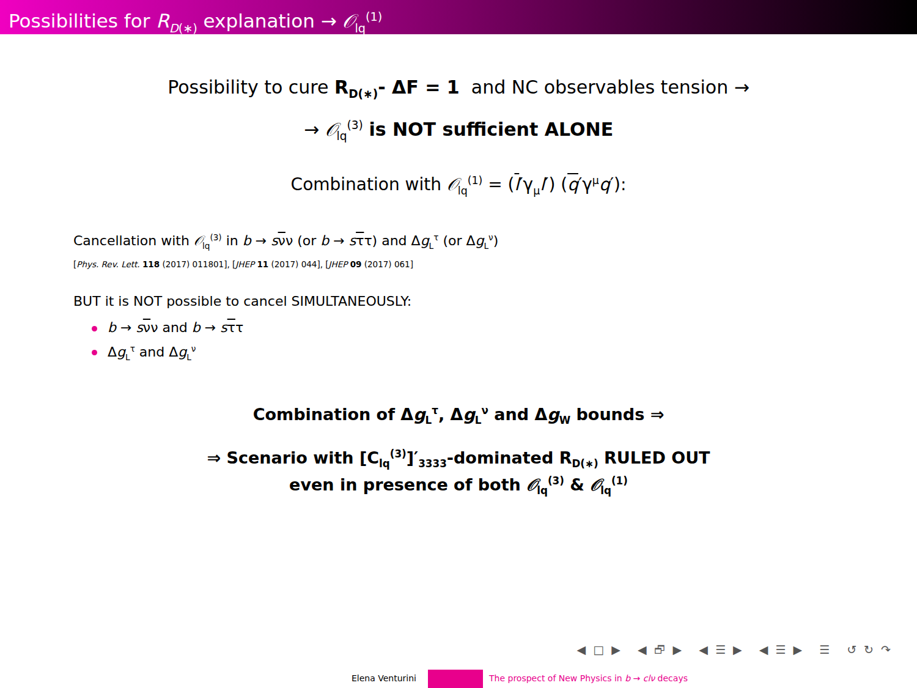Possibilities for RD(∗) explanation → 𝒪lq(1)
Possibility to cure RD(∗)- ΔF = 1 and NC observables tension →
→ 𝒪lq(3) is NOT sufficient ALONE
Combination with 𝒪lq(1) = (l′γμl′) (q′γμq′):
Cancellation with 𝒪lq(3) in b → sνν (or b → sττ) and ΔgLτ (or ΔgLν)
[Phys. Rev. Lett. 118 (2017) 011801], [JHEP 11 (2017) 044], [JHEP 09 (2017) 061]
BUT it is NOT possible to cancel SIMULTANEOUSLY:
b → sνν and b → sττ
ΔgLτ and ΔgLν
Combination of ΔgLτ, ΔgLν and ΔgW bounds ⇒
⇒ Scenario with [Clq(3)]′3333-dominated RD(∗) RULED OUT
even in presence of both 𝒪lq(3) & 𝒪lq(1)
◀ □ ▶ ◀ 🗗 ▶ ◀ ☰ ▶ ◀ ☰ ▶ ☰ ↺ ↻ ↷
Elena Venturini
The prospect of New Physics in b → clν decays